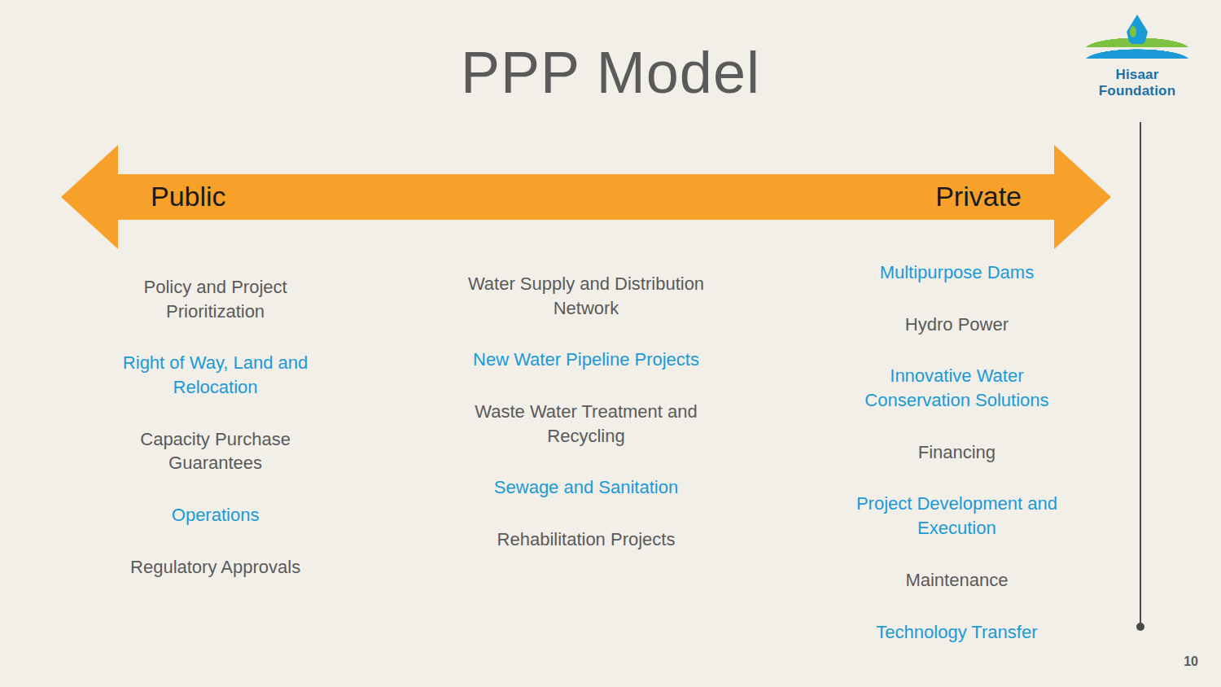Hisaar Foundation
PPP Model
Public
Private
Policy and Project
Prioritization
Right of Way, Land and
Relocation
Capacity Purchase
Guarantees
Operations
Regulatory Approvals
Water Supply and Distribution
Network
New Water Pipeline Projects
Waste Water Treatment and
Recycling
Sewage and Sanitation
Rehabilitation Projects
Multipurpose Dams
Hydro Power
Innovative Water
Conservation Solutions
Financing
Project Development and
Execution
Maintenance
Technology Transfer
10